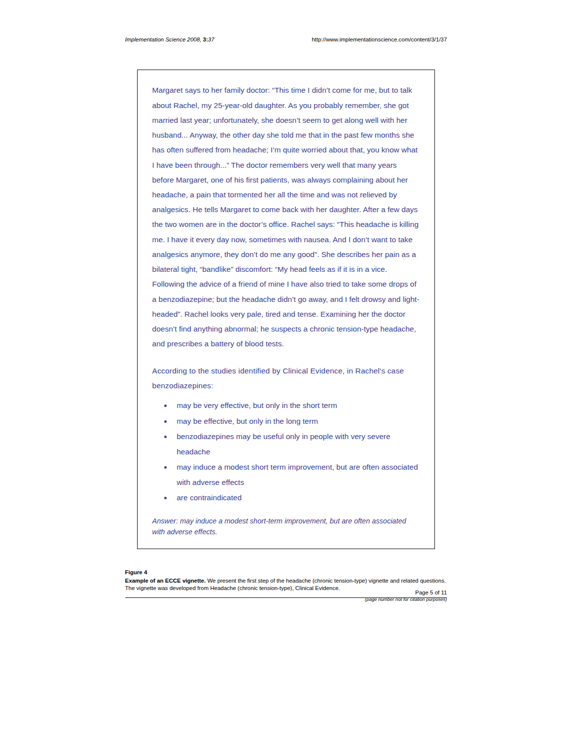Implementation Science 2008, 3: 37
http://www.implementationscience.com/content/3/1/37
Margaret says to her family doctor: “This time I didn’t come for me, but to talk about Rachel, my 25-year-old daughter. As you probably remember, she got married last year; unfortunately, she doesn’t seem to get along well with her husband... Anyway, the other day she told me that in the past few months she has often suffered from headache; I’m quite worried about that, you know what I have been through...” The doctor remembers very well that many years before Margaret, one of his first patients, was always complaining about her headache, a pain that tormented her all the time and was not relieved by analgesics. He tells Margaret to come back with her daughter. After a few days the two women are in the doctor’s office. Rachel says: “This headache is killing me. I have it every day now, sometimes with nausea. And I don’t want to take analgesics anymore, they don’t do me any good”. She describes her pain as a bilateral tight, “bandlike” discomfort: “My head feels as if it is in a vice. Following the advice of a friend of mine I have also tried to take some drops of a benzodiazepine; but the headache didn’t go away, and I felt drowsy and light-headed”. Rachel looks very pale, tired and tense. Examining her the doctor doesn’t find anything abnormal; he suspects a chronic tension-type headache, and prescribes a battery of blood tests.
According to the studies identified by Clinical Evidence, in Rachel's case benzodiazepines:
may be very effective, but only in the short term
may be effective, but only in the long term
benzodiazepines may be useful only in people with very severe headache
may induce a modest short term improvement, but are often associated with adverse effects
are contraindicated
Answer: may induce a modest short-term improvement, but are often associated with adverse effects.
Figure 4
Example of an ECCE vignette. We present the first step of the headache (chronic tension-type) vignette and related questions. The vignette was developed from Headache (chronic tension-type), Clinical Evidence.
Page 5 of 11
(page number not for citation purposes)